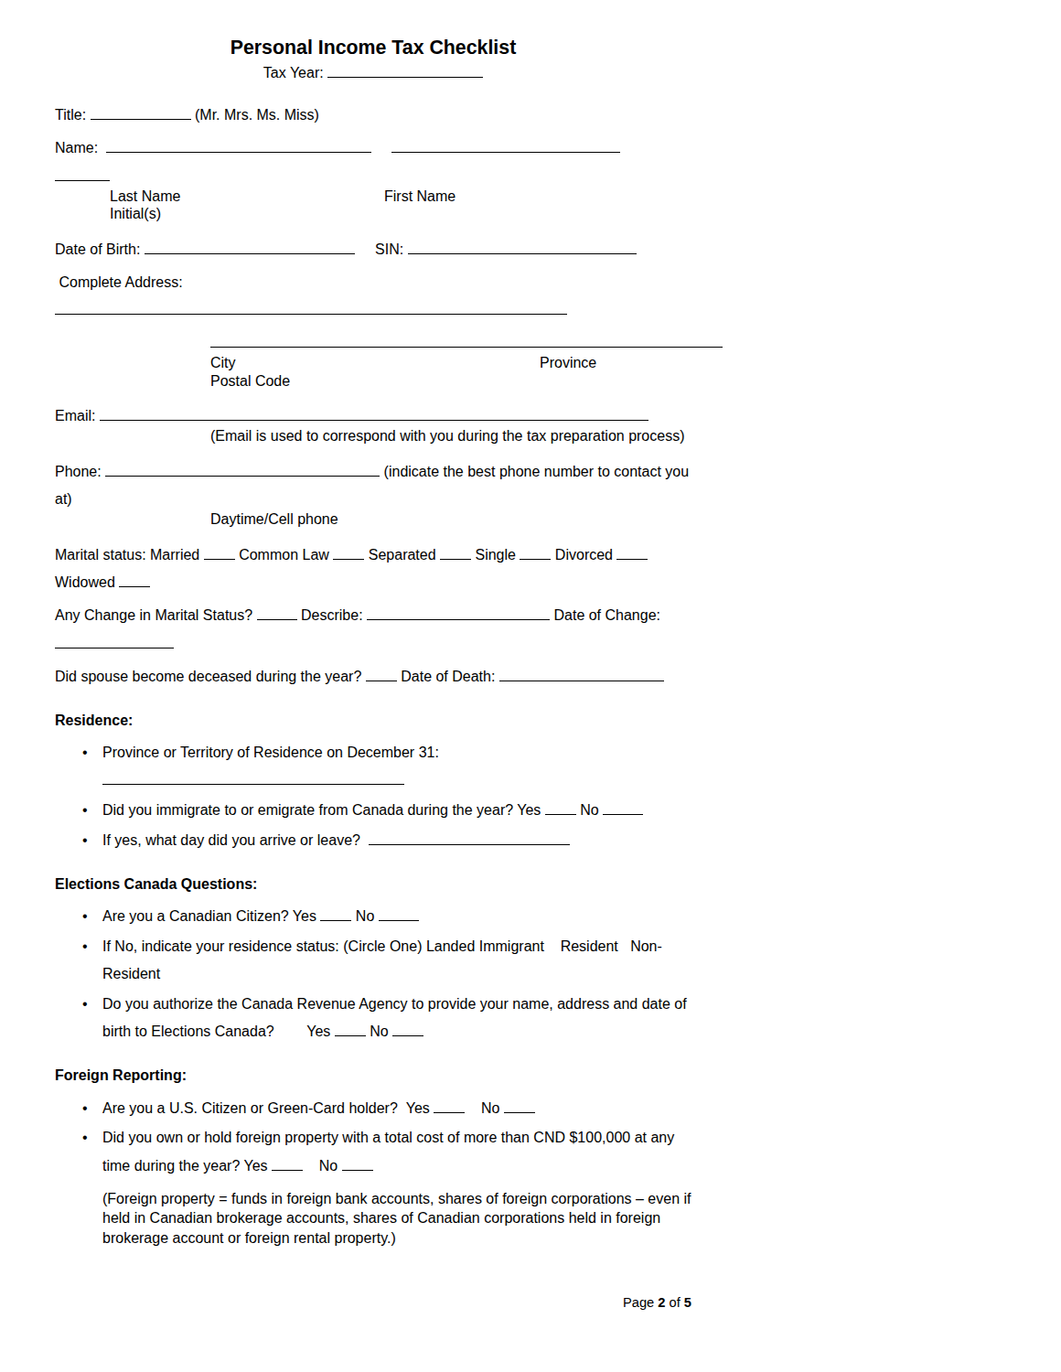Personal Income Tax Checklist
Tax Year:
Title: (Mr. Mrs. Ms. Miss)
Name:
Last Name First Name Initial(s)
Date of Birth: SIN:
Complete Address:
City Province Postal Code
Email:
(Email is used to correspond with you during the tax preparation process)
Phone: (indicate the best phone number to contact you at)
Daytime/Cell phone
Marital status: Married Common Law Separated Single Divorced Widowed
Any Change in Marital Status? Describe: Date of Change:
Did spouse become deceased during the year? Date of Death:
Residence:
Province or Territory of Residence on December 31:
Did you immigrate to or emigrate from Canada during the year? Yes No
If yes, what day did you arrive or leave?
Elections Canada Questions:
Are you a Canadian Citizen? Yes No
If No, indicate your residence status: (Circle One) Landed Immigrant Resident Non-Resident
Do you authorize the Canada Revenue Agency to provide your name, address and date of birth to Elections Canada? Yes No
Foreign Reporting:
Are you a U.S. Citizen or Green-Card holder? Yes No
Did you own or hold foreign property with a total cost of more than CND $100,000 at any time during the year? Yes No
(Foreign property = funds in foreign bank accounts, shares of foreign corporations – even if held in Canadian brokerage accounts, shares of Canadian corporations held in foreign brokerage account or foreign rental property.)
Page 2 of 5